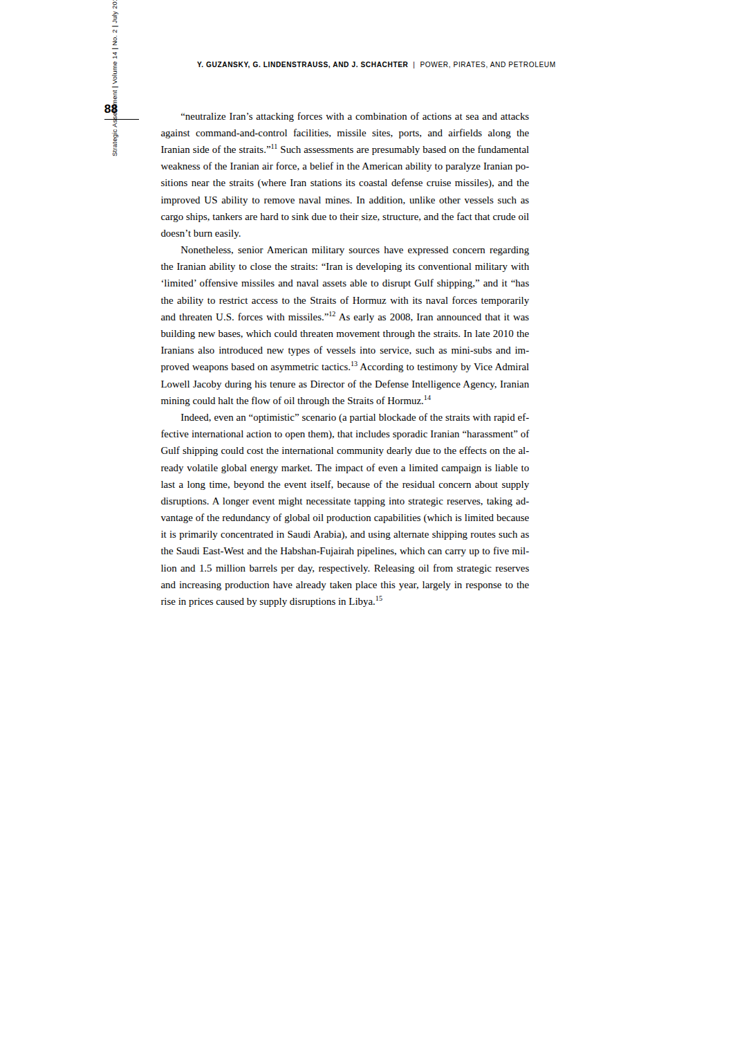Y. GUZANSKY, G. LINDENSTRAUSS, AND J. SCHACHTER | POWER, PIRATES, AND PETROLEUM
88
Strategic Assessment | Volume 14 | No. 2 | July 2011
“neutralize Iran’s attacking forces with a combination of actions at sea and attacks against command-and-control facilities, missile sites, ports, and airfields along the Iranian side of the straits.”11 Such assessments are presumably based on the fundamental weakness of the Iranian air force, a belief in the American ability to paralyze Iranian positions near the straits (where Iran stations its coastal defense cruise missiles), and the improved US ability to remove naval mines. In addition, unlike other vessels such as cargo ships, tankers are hard to sink due to their size, structure, and the fact that crude oil doesn’t burn easily.
Nonetheless, senior American military sources have expressed concern regarding the Iranian ability to close the straits: “Iran is developing its conventional military with ‘limited’ offensive missiles and naval assets able to disrupt Gulf shipping,” and it “has the ability to restrict access to the Straits of Hormuz with its naval forces temporarily and threaten U.S. forces with missiles.”12 As early as 2008, Iran announced that it was building new bases, which could threaten movement through the straits. In late 2010 the Iranians also introduced new types of vessels into service, such as mini-subs and improved weapons based on asymmetric tactics.13 According to testimony by Vice Admiral Lowell Jacoby during his tenure as Director of the Defense Intelligence Agency, Iranian mining could halt the flow of oil through the Straits of Hormuz.14
Indeed, even an “optimistic” scenario (a partial blockade of the straits with rapid effective international action to open them), that includes sporadic Iranian “harassment” of Gulf shipping could cost the international community dearly due to the effects on the already volatile global energy market. The impact of even a limited campaign is liable to last a long time, beyond the event itself, because of the residual concern about supply disruptions. A longer event might necessitate tapping into strategic reserves, taking advantage of the redundancy of global oil production capabilities (which is limited because it is primarily concentrated in Saudi Arabia), and using alternate shipping routes such as the Saudi East-West and the Habshan-Fujairah pipelines, which can carry up to five million and 1.5 million barrels per day, respectively. Releasing oil from strategic reserves and increasing production have already taken place this year, largely in response to the rise in prices caused by supply disruptions in Libya.15